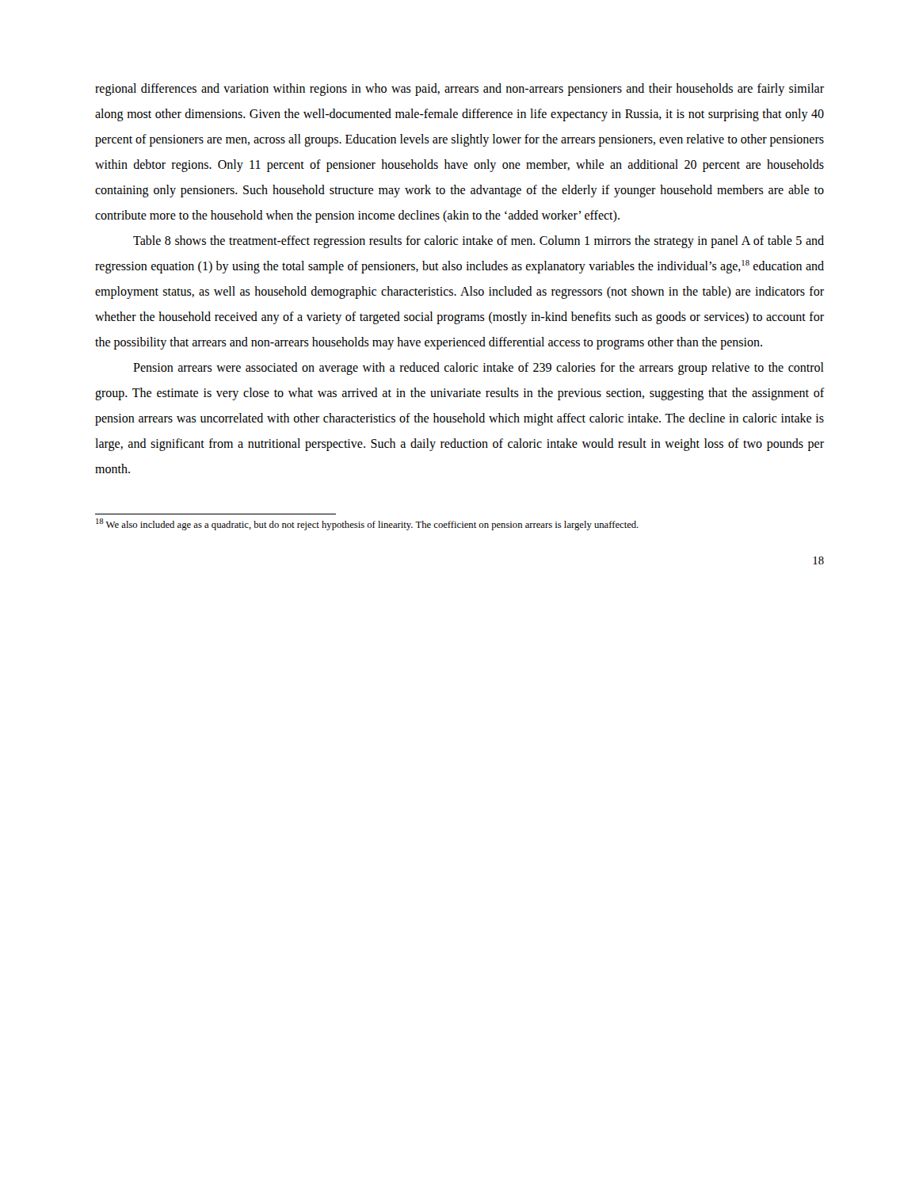regional differences and variation within regions in who was paid, arrears and non-arrears pensioners and their households are fairly similar along most other dimensions. Given the well-documented male-female difference in life expectancy in Russia, it is not surprising that only 40 percent of pensioners are men, across all groups. Education levels are slightly lower for the arrears pensioners, even relative to other pensioners within debtor regions. Only 11 percent of pensioner households have only one member, while an additional 20 percent are households containing only pensioners. Such household structure may work to the advantage of the elderly if younger household members are able to contribute more to the household when the pension income declines (akin to the ‘added worker’ effect).
Table 8 shows the treatment-effect regression results for caloric intake of men. Column 1 mirrors the strategy in panel A of table 5 and regression equation (1) by using the total sample of pensioners, but also includes as explanatory variables the individual’s age,18 education and employment status, as well as household demographic characteristics. Also included as regressors (not shown in the table) are indicators for whether the household received any of a variety of targeted social programs (mostly in-kind benefits such as goods or services) to account for the possibility that arrears and non-arrears households may have experienced differential access to programs other than the pension.
Pension arrears were associated on average with a reduced caloric intake of 239 calories for the arrears group relative to the control group. The estimate is very close to what was arrived at in the univariate results in the previous section, suggesting that the assignment of pension arrears was uncorrelated with other characteristics of the household which might affect caloric intake. The decline in caloric intake is large, and significant from a nutritional perspective. Such a daily reduction of caloric intake would result in weight loss of two pounds per month.
18 We also included age as a quadratic, but do not reject hypothesis of linearity. The coefficient on pension arrears is largely unaffected.
18